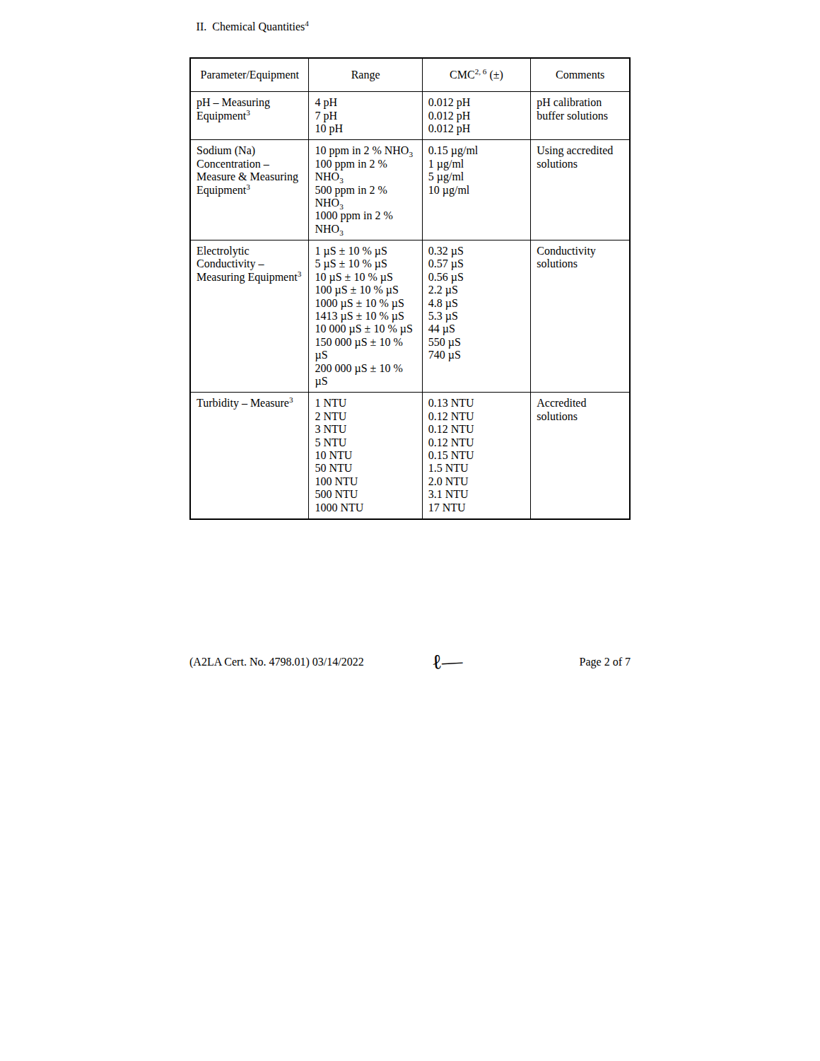II. Chemical Quantities4
| Parameter/Equipment | Range | CMC 2, 6 (±) | Comments |
| --- | --- | --- | --- |
| pH – Measuring Equipment 3 | 4 pH 7 pH 10 pH | 0.012 pH 0.012 pH 0.012 pH | pH calibration buffer solutions |
| Sodium (Na) Concentration – Measure & Measuring Equipment 3 | 10 ppm in 2 % NHO 3 100 ppm in 2 % NHO 3 500 ppm in 2 % NHO 3 1000 ppm in 2 % NHO 3 | 0.15 µg/ml 1 µg/ml 5 µg/ml 10 µg/ml | Using accredited solutions |
| Electrolytic Conductivity – Measuring Equipment 3 | 1 µS ± 10 % µS 5 µS ± 10 % µS 10 µS ± 10 % µS 100 µS ± 10 % µS 1000 µS ± 10 % µS 1413 µS ± 10 % µS 10 000 µS ± 10 % µS 150 000 µS ± 10 % µS 200 000 µS ± 10 % µS | 0.32 µS 0.57 µS 0.56 µS 2.2 µS 4.8 µS 5.3 µS 44 µS 550 µS 740 µS | Conductivity solutions |
| Turbidity – Measure 3 | 1 NTU 2 NTU 3 NTU 5 NTU 10 NTU 50 NTU 100 NTU 500 NTU 1000 NTU | 0.13 NTU 0.12 NTU 0.12 NTU 0.12 NTU 0.15 NTU 1.5 NTU 2.0 NTU 3.1 NTU 17 NTU | Accredited solutions |
ℓ—
(A2LA Cert. No. 4798.01) 03/14/2022 Page 2 of 7